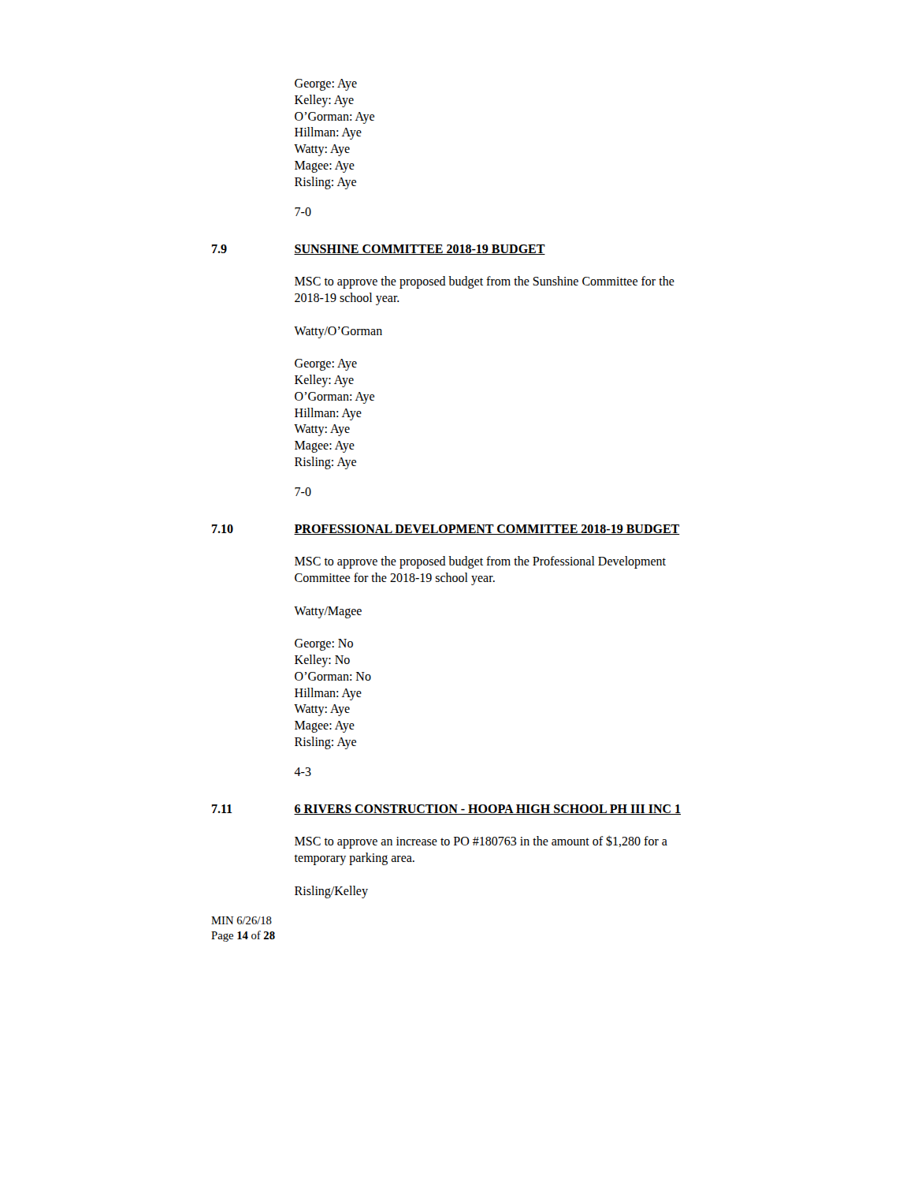George: Aye
Kelley: Aye
O’Gorman: Aye
Hillman: Aye
Watty: Aye
Magee: Aye
Risling: Aye
7-0
7.9
SUNSHINE COMMITTEE 2018-19 BUDGET
MSC to approve the proposed budget from the Sunshine Committee for the 2018-19 school year.
Watty/O’Gorman
George: Aye
Kelley: Aye
O’Gorman: Aye
Hillman: Aye
Watty: Aye
Magee: Aye
Risling: Aye
7-0
7.10
PROFESSIONAL DEVELOPMENT COMMITTEE 2018-19 BUDGET
MSC to approve the proposed budget from the Professional Development Committee for the 2018-19 school year.
Watty/Magee
George: No
Kelley: No
O’Gorman: No
Hillman: Aye
Watty: Aye
Magee: Aye
Risling: Aye
4-3
7.11
6 RIVERS CONSTRUCTION - HOOPA HIGH SCHOOL PH III INC 1
MSC to approve an increase to PO #180763 in the amount of $1,280 for a temporary parking area.
Risling/Kelley
MIN 6/26/18
Page 14 of 28